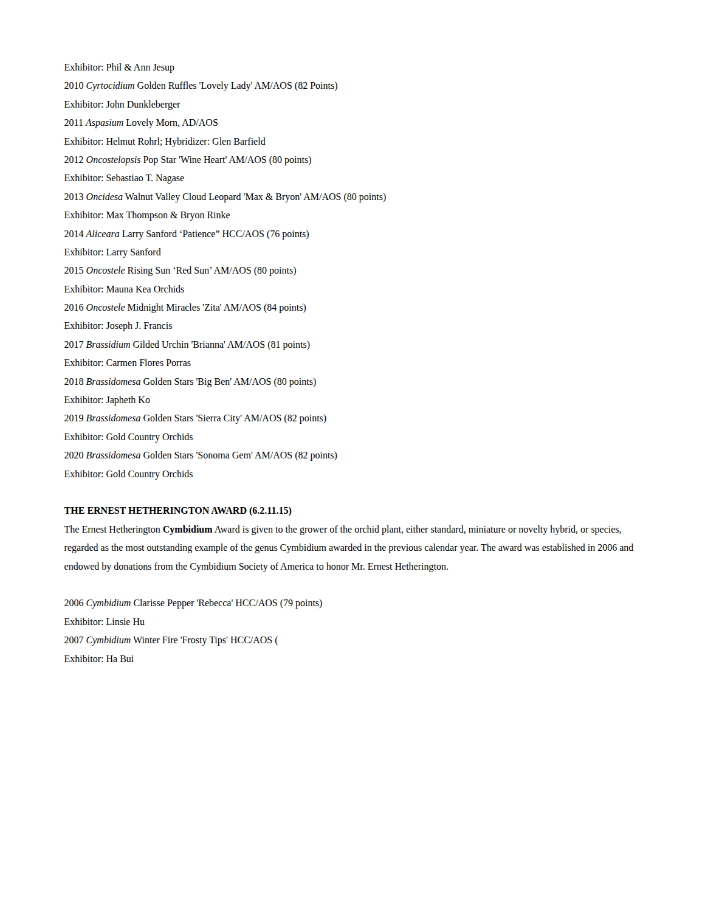Exhibitor: Phil & Ann Jesup
2010 Cyrtocidium Golden Ruffles 'Lovely Lady' AM/AOS (82 Points)
Exhibitor: John Dunkleberger
2011 Aspasium Lovely Morn, AD/AOS
Exhibitor: Helmut Rohrl; Hybridizer: Glen Barfield
2012 Oncostelopsis Pop Star 'Wine Heart' AM/AOS (80 points)
Exhibitor: Sebastiao T. Nagase
2013 Oncidesa Walnut Valley Cloud Leopard 'Max & Bryon' AM/AOS (80 points)
Exhibitor: Max Thompson & Bryon Rinke
2014 Aliceara Larry Sanford ‘Patience” HCC/AOS (76 points)
Exhibitor: Larry Sanford
2015 Oncostele Rising Sun ‘Red Sun’ AM/AOS (80 points)
Exhibitor: Mauna Kea Orchids
2016 Oncostele Midnight Miracles 'Zita' AM/AOS (84 points)
Exhibitor: Joseph J. Francis
2017 Brassidium Gilded Urchin 'Brianna' AM/AOS (81 points)
Exhibitor: Carmen Flores Porras
2018 Brassidomesa Golden Stars 'Big Ben' AM/AOS (80 points)
Exhibitor: Japheth Ko
2019 Brassidomesa Golden Stars 'Sierra City' AM/AOS (82 points)
Exhibitor: Gold Country Orchids
2020 Brassidomesa Golden Stars 'Sonoma Gem' AM/AOS (82 points)
Exhibitor: Gold Country Orchids
THE ERNEST HETHERINGTON AWARD (6.2.11.15)
The Ernest Hetherington Cymbidium Award is given to the grower of the orchid plant, either standard, miniature or novelty hybrid, or species, regarded as the most outstanding example of the genus Cymbidium awarded in the previous calendar year. The award was established in 2006 and endowed by donations from the Cymbidium Society of America to honor Mr. Ernest Hetherington.
2006 Cymbidium Clarisse Pepper 'Rebecca' HCC/AOS (79 points)
Exhibitor: Linsie Hu
2007 Cymbidium Winter Fire 'Frosty Tips' HCC/AOS (
Exhibitor: Ha Bui